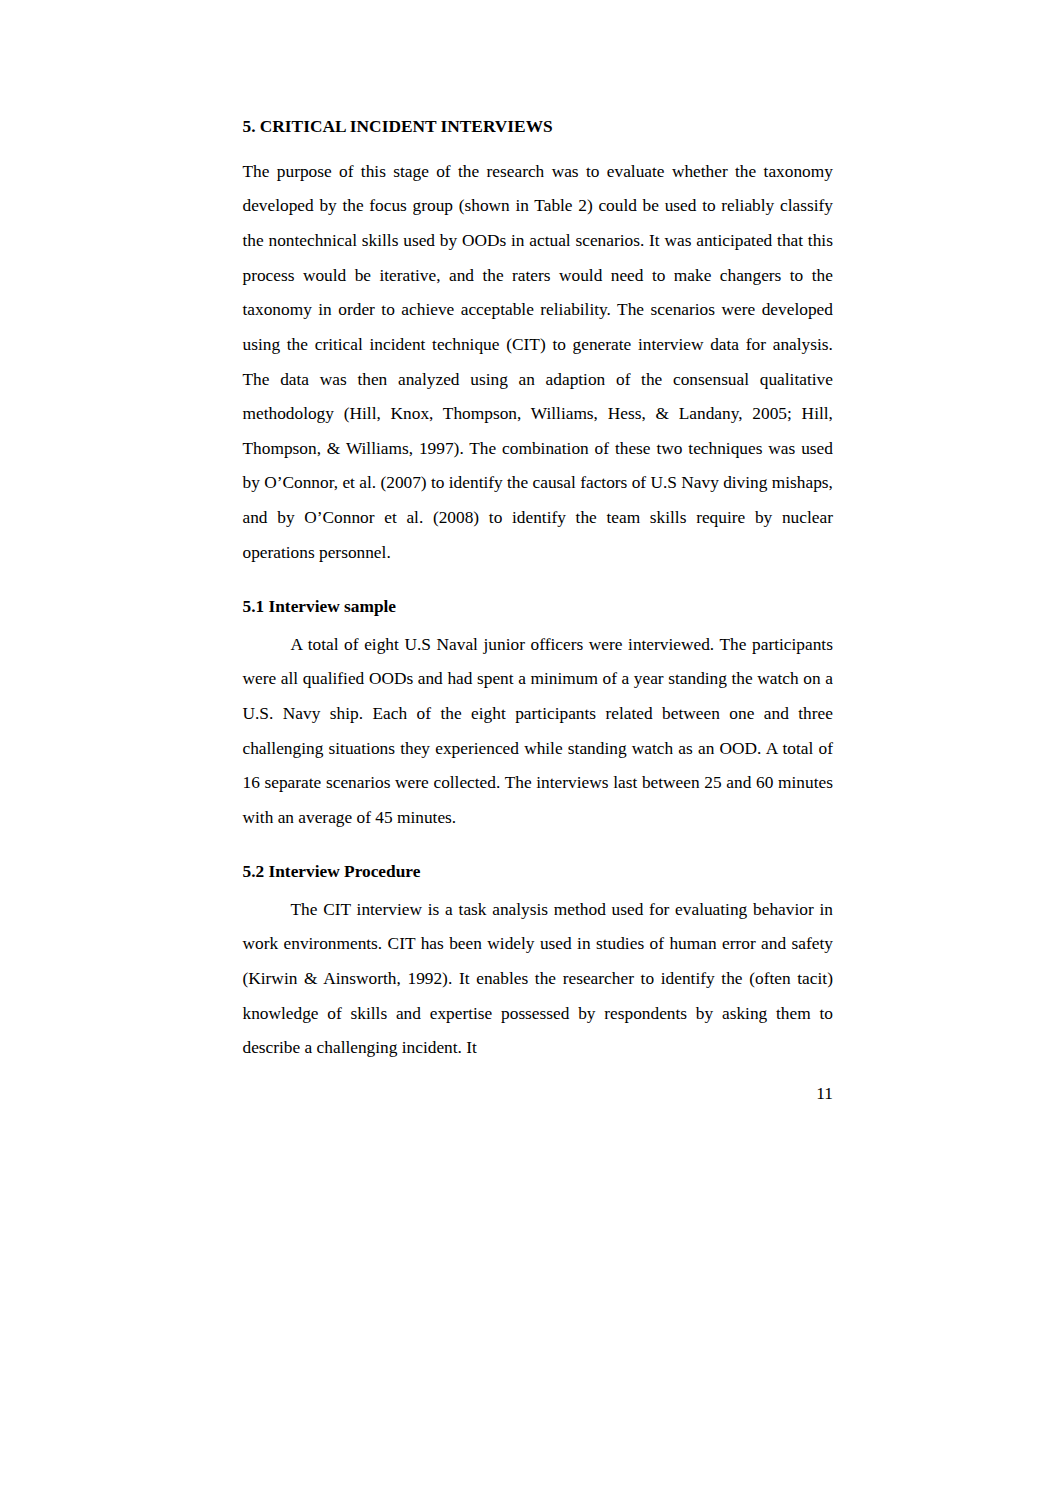5. Critical Incident Interviews
The purpose of this stage of the research was to evaluate whether the taxonomy developed by the focus group (shown in Table 2) could be used to reliably classify the nontechnical skills used by OODs in actual scenarios. It was anticipated that this process would be iterative, and the raters would need to make changers to the taxonomy in order to achieve acceptable reliability. The scenarios were developed using the critical incident technique (CIT) to generate interview data for analysis. The data was then analyzed using an adaption of the consensual qualitative methodology (Hill, Knox, Thompson, Williams, Hess, & Landany, 2005; Hill, Thompson, & Williams, 1997). The combination of these two techniques was used by O’Connor, et al. (2007) to identify the causal factors of U.S Navy diving mishaps, and by O’Connor et al. (2008) to identify the team skills require by nuclear operations personnel.
5.1 Interview sample
A total of eight U.S Naval junior officers were interviewed. The participants were all qualified OODs and had spent a minimum of a year standing the watch on a U.S. Navy ship. Each of the eight participants related between one and three challenging situations they experienced while standing watch as an OOD. A total of 16 separate scenarios were collected. The interviews last between 25 and 60 minutes with an average of 45 minutes.
5.2 Interview Procedure
The CIT interview is a task analysis method used for evaluating behavior in work environments. CIT has been widely used in studies of human error and safety (Kirwin & Ainsworth, 1992). It enables the researcher to identify the (often tacit) knowledge of skills and expertise possessed by respondents by asking them to describe a challenging incident. It
11